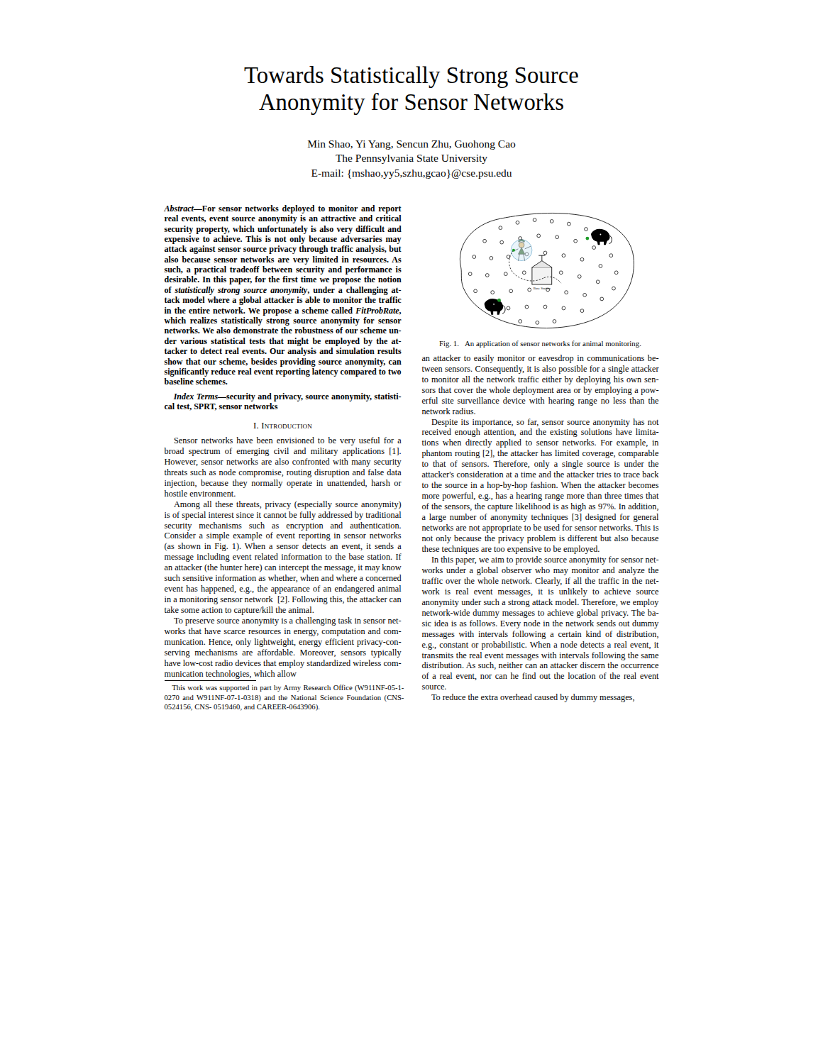Towards Statistically Strong Source
Anonymity for Sensor Networks
Min Shao, Yi Yang, Sencun Zhu, Guohong Cao
The Pennsylvania State University
E-mail: {mshao,yy5,szhu,gcao}@cse.psu.edu
Abstract—For sensor networks deployed to monitor and report real events, event source anonymity is an attractive and critical security property, which unfortunately is also very difficult and expensive to achieve. This is not only because adversaries may attack against sensor source privacy through traffic analysis, but also because sensor networks are very limited in resources. As such, a practical tradeoff between security and performance is desirable. In this paper, for the first time we propose the notion of statistically strong source anonymity, under a challenging attack model where a global attacker is able to monitor the traffic in the entire network. We propose a scheme called FitProbRate, which realizes statistically strong source anonymity for sensor networks. We also demonstrate the robustness of our scheme under various statistical tests that might be employed by the attacker to detect real events. Our analysis and simulation results show that our scheme, besides providing source anonymity, can significantly reduce real event reporting latency compared to two baseline schemes.
Index Terms—security and privacy, source anonymity, statistical test, SPRT, sensor networks
I. Introduction
Sensor networks have been envisioned to be very useful for a broad spectrum of emerging civil and military applications [1]. However, sensor networks are also confronted with many security threats such as node compromise, routing disruption and false data injection, because they normally operate in unattended, harsh or hostile environment.
Among all these threats, privacy (especially source anonymity) is of special interest since it cannot be fully addressed by traditional security mechanisms such as encryption and authentication. Consider a simple example of event reporting in sensor networks (as shown in Fig. 1). When a sensor detects an event, it sends a message including event related information to the base station. If an attacker (the hunter here) can intercept the message, it may know such sensitive information as whether, when and where a concerned event has happened, e.g., the appearance of an endangered animal in a monitoring sensor network [2]. Following this, the attacker can take some action to capture/kill the animal.
To preserve source anonymity is a challenging task in sensor networks that have scarce resources in energy, computation and communication. Hence, only lightweight, energy efficient privacy-conserving mechanisms are affordable. Moreover, sensors typically have low-cost radio devices that employ standardized wireless communication technologies, which allow
Base Station
Fig. 1. An application of sensor networks for animal monitoring.
an attacker to easily monitor or eavesdrop in communications between sensors. Consequently, it is also possible for a single attacker to monitor all the network traffic either by deploying his own sensors that cover the whole deployment area or by employing a powerful site surveillance device with hearing range no less than the network radius.
Despite its importance, so far, sensor source anonymity has not received enough attention, and the existing solutions have limitations when directly applied to sensor networks. For example, in phantom routing [2], the attacker has limited coverage, comparable to that of sensors. Therefore, only a single source is under the attacker's consideration at a time and the attacker tries to trace back to the source in a hop-by-hop fashion. When the attacker becomes more powerful, e.g., has a hearing range more than three times that of the sensors, the capture likelihood is as high as 97%. In addition, a large number of anonymity techniques [3] designed for general networks are not appropriate to be used for sensor networks. This is not only because the privacy problem is different but also because these techniques are too expensive to be employed.
In this paper, we aim to provide source anonymity for sensor networks under a global observer who may monitor and analyze the traffic over the whole network. Clearly, if all the traffic in the network is real event messages, it is unlikely to achieve source anonymity under such a strong attack model. Therefore, we employ network-wide dummy messages to achieve global privacy. The basic idea is as follows. Every node in the network sends out dummy messages with intervals following a certain kind of distribution, e.g., constant or probabilistic. When a node detects a real event, it transmits the real event messages with intervals following the same distribution. As such, neither can an attacker discern the occurrence of a real event, nor can he find out the location of the real event source.
To reduce the extra overhead caused by dummy messages,
This work was supported in part by Army Research Office (W911NF-05-1-0270 and W911NF-07-1-0318) and the National Science Foundation (CNS-0524156, CNS- 0519460, and CAREER-0643906).